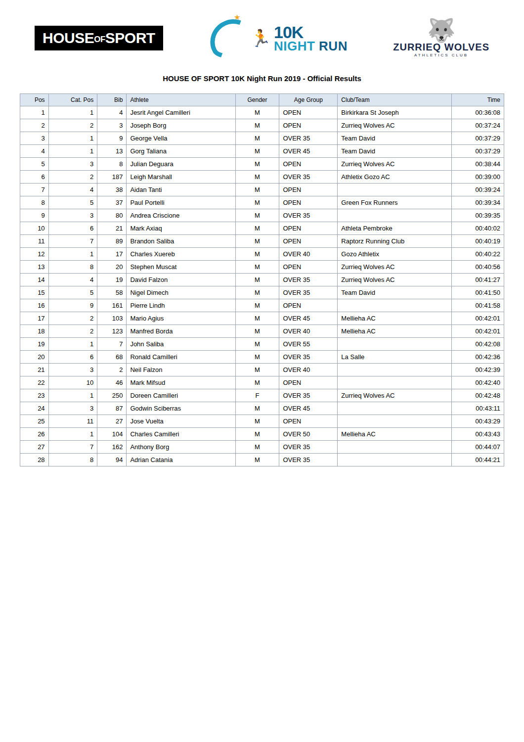HOUSEOFSPORT
🏃
10K
NIGHT RUN
🐺
ZURRIEQ WOLVES
ATHLETICS CLUB
HOUSE OF SPORT 10K Night Run 2019 - Official Results
HOUSE OF SPORT 10K Night Run 2019 - Official Results
| Pos | Cat. Pos | Bib | Athlete | Gender | Age Group | Club/Team | Time |
| --- | --- | --- | --- | --- | --- | --- | --- |
| 1 | 1 | 4 | Jesrit Angel Camilleri | M | OPEN | Birkirkara St Joseph | 00:36:08 |
| 2 | 2 | 3 | Joseph Borg | M | OPEN | Zurrieq Wolves AC | 00:37:24 |
| 3 | 1 | 9 | George Vella | M | OVER 35 | Team David | 00:37:29 |
| 4 | 1 | 13 | Gorg Taliana | M | OVER 45 | Team David | 00:37:29 |
| 5 | 3 | 8 | Julian Deguara | M | OPEN | Zurrieq Wolves AC | 00:38:44 |
| 6 | 2 | 187 | Leigh Marshall | M | OVER 35 | Athletix Gozo AC | 00:39:00 |
| 7 | 4 | 38 | Aidan Tanti | M | OPEN | | 00:39:24 |
| 8 | 5 | 37 | Paul Portelli | M | OPEN | Green Fox Runners | 00:39:34 |
| 9 | 3 | 80 | Andrea Criscione | M | OVER 35 | | 00:39:35 |
| 10 | 6 | 21 | Mark Axiaq | M | OPEN | Athleta Pembroke | 00:40:02 |
| 11 | 7 | 89 | Brandon Saliba | M | OPEN | Raptorz Running Club | 00:40:19 |
| 12 | 1 | 17 | Charles Xuereb | M | OVER 40 | Gozo Athletix | 00:40:22 |
| 13 | 8 | 20 | Stephen Muscat | M | OPEN | Zurrieq Wolves AC | 00:40:56 |
| 14 | 4 | 19 | David Falzon | M | OVER 35 | Zurrieq Wolves AC | 00:41:27 |
| 15 | 5 | 58 | Nigel Dimech | M | OVER 35 | Team David | 00:41:50 |
| 16 | 9 | 161 | Pierre Lindh | M | OPEN | | 00:41:58 |
| 17 | 2 | 103 | Mario Agius | M | OVER 45 | Mellieha AC | 00:42:01 |
| 18 | 2 | 123 | Manfred Borda | M | OVER 40 | Mellieha AC | 00:42:01 |
| 19 | 1 | 7 | John Saliba | M | OVER 55 | | 00:42:08 |
| 20 | 6 | 68 | Ronald Camilleri | M | OVER 35 | La Salle | 00:42:36 |
| 21 | 3 | 2 | Neil Falzon | M | OVER 40 | | 00:42:39 |
| 22 | 10 | 46 | Mark Mifsud | M | OPEN | | 00:42:40 |
| 23 | 1 | 250 | Doreen Camilleri | F | OVER 35 | Zurrieq Wolves AC | 00:42:48 |
| 24 | 3 | 87 | Godwin Sciberras | M | OVER 45 | | 00:43:11 |
| 25 | 11 | 27 | Jose Vuelta | M | OPEN | | 00:43:29 |
| 26 | 1 | 104 | Charles Camilleri | M | OVER 50 | Mellieha AC | 00:43:43 |
| 27 | 7 | 162 | Anthony Borg | M | OVER 35 | | 00:44:07 |
| 28 | 8 | 94 | Adrian Catania | M | OVER 35 | | 00:44:21 |